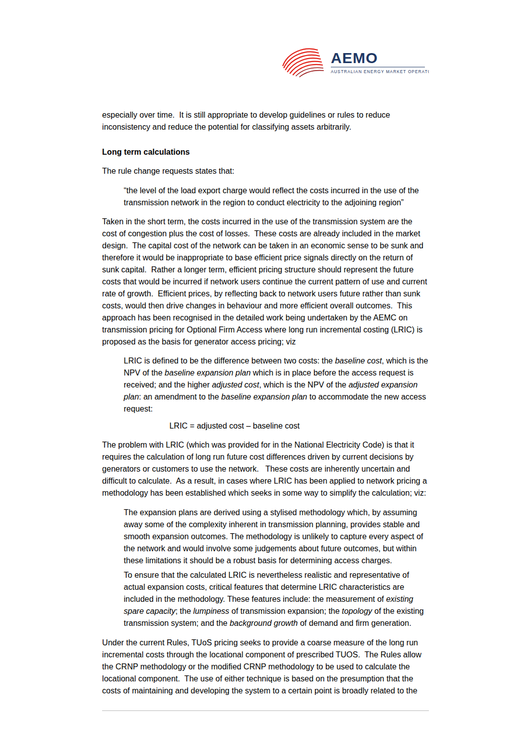AEMO AUSTRALIAN ENERGY MARKET OPERATOR
especially over time. It is still appropriate to develop guidelines or rules to reduce inconsistency and reduce the potential for classifying assets arbitrarily.
Long term calculations
The rule change requests states that:
“the level of the load export charge would reflect the costs incurred in the use of the transmission network in the region to conduct electricity to the adjoining region”
Taken in the short term, the costs incurred in the use of the transmission system are the cost of congestion plus the cost of losses. These costs are already included in the market design. The capital cost of the network can be taken in an economic sense to be sunk and therefore it would be inappropriate to base efficient price signals directly on the return of sunk capital. Rather a longer term, efficient pricing structure should represent the future costs that would be incurred if network users continue the current pattern of use and current rate of growth. Efficient prices, by reflecting back to network users future rather than sunk costs, would then drive changes in behaviour and more efficient overall outcomes. This approach has been recognised in the detailed work being undertaken by the AEMC on transmission pricing for Optional Firm Access where long run incremental costing (LRIC) is proposed as the basis for generator access pricing; viz
LRIC is defined to be the difference between two costs: the baseline cost, which is the NPV of the baseline expansion plan which is in place before the access request is received; and the higher adjusted cost, which is the NPV of the adjusted expansion plan: an amendment to the baseline expansion plan to accommodate the new access request:
LRIC = adjusted cost – baseline cost
The problem with LRIC (which was provided for in the National Electricity Code) is that it requires the calculation of long run future cost differences driven by current decisions by generators or customers to use the network. These costs are inherently uncertain and difficult to calculate. As a result, in cases where LRIC has been applied to network pricing a methodology has been established which seeks in some way to simplify the calculation; viz:
The expansion plans are derived using a stylised methodology which, by assuming away some of the complexity inherent in transmission planning, provides stable and smooth expansion outcomes. The methodology is unlikely to capture every aspect of the network and would involve some judgements about future outcomes, but within these limitations it should be a robust basis for determining access charges.
To ensure that the calculated LRIC is nevertheless realistic and representative of actual expansion costs, critical features that determine LRIC characteristics are included in the methodology. These features include: the measurement of existing spare capacity; the lumpiness of transmission expansion; the topology of the existing transmission system; and the background growth of demand and firm generation.
Under the current Rules, TUoS pricing seeks to provide a coarse measure of the long run incremental costs through the locational component of prescribed TUOS. The Rules allow the CRNP methodology or the modified CRNP methodology to be used to calculate the locational component. The use of either technique is based on the presumption that the costs of maintaining and developing the system to a certain point is broadly related to the